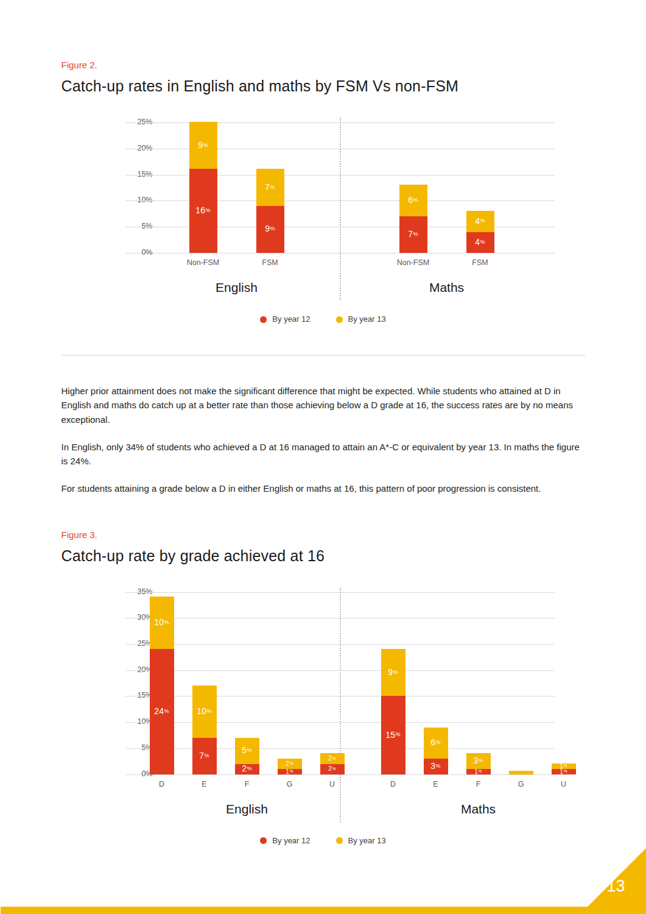Figure 2.
Catch-up rates in English and maths by FSM Vs non-FSM
25% 20% 15% 10% 5% 0%
9%
16%
7%
9%
6%
7%
4%
4%
Non-FSM FSM Non-FSM FSM
English Maths
By year 12
By year 13
Higher prior attainment does not make the significant difference that might be expected. While students who attained at D in English and maths do catch up at a better rate than those achieving below a D grade at 16, the success rates are by no means exceptional.
In English, only 34% of students who achieved a D at 16 managed to attain an A*-C or equivalent by year 13. In maths the figure is 24%.
For students attaining a grade below a D in either English or maths at 16, this pattern of poor progression is consistent.
Figure 3.
Catch-up rate by grade achieved at 16
35% 30% 25% 20% 15% 10% 5% 0%
bars : scale 300px = 35% => 8.571px per %
10%
24%
10%
7%
5%
2%
2%
1%
2%
2%
9%
15%
6%
3%
3%
1%
1%
1%
D E F G U D E F G U
English Maths
By year 12
By year 13
13